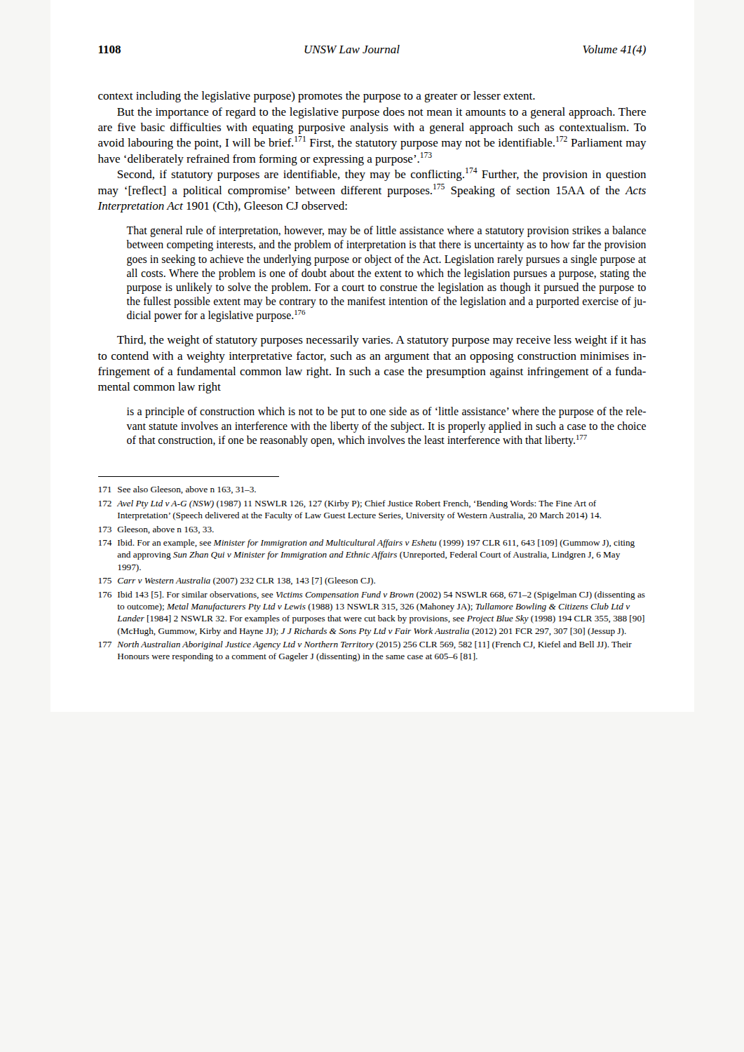1108 UNSW Law Journal Volume 41(4)
context including the legislative purpose) promotes the purpose to a greater or lesser extent.
But the importance of regard to the legislative purpose does not mean it amounts to a general approach. There are five basic difficulties with equating purposive analysis with a general approach such as contextualism. To avoid labouring the point, I will be brief.171 First, the statutory purpose may not be identifiable.172 Parliament may have ‘deliberately refrained from forming or expressing a purpose’.173
Second, if statutory purposes are identifiable, they may be conflicting.174 Further, the provision in question may ‘[reflect] a political compromise’ between different purposes.175 Speaking of section 15AA of the Acts Interpretation Act 1901 (Cth), Gleeson CJ observed:
That general rule of interpretation, however, may be of little assistance where a statutory provision strikes a balance between competing interests, and the problem of interpretation is that there is uncertainty as to how far the provision goes in seeking to achieve the underlying purpose or object of the Act. Legislation rarely pursues a single purpose at all costs. Where the problem is one of doubt about the extent to which the legislation pursues a purpose, stating the purpose is unlikely to solve the problem. For a court to construe the legislation as though it pursued the purpose to the fullest possible extent may be contrary to the manifest intention of the legislation and a purported exercise of judicial power for a legislative purpose.176
Third, the weight of statutory purposes necessarily varies. A statutory purpose may receive less weight if it has to contend with a weighty interpretative factor, such as an argument that an opposing construction minimises infringement of a fundamental common law right. In such a case the presumption against infringement of a fundamental common law right
is a principle of construction which is not to be put to one side as of ‘little assistance’ where the purpose of the relevant statute involves an interference with the liberty of the subject. It is properly applied in such a case to the choice of that construction, if one be reasonably open, which involves the least interference with that liberty.177
171 See also Gleeson, above n 163, 31–3.
172 Avel Pty Ltd v A-G (NSW) (1987) 11 NSWLR 126, 127 (Kirby P); Chief Justice Robert French, ‘Bending Words: The Fine Art of Interpretation’ (Speech delivered at the Faculty of Law Guest Lecture Series, University of Western Australia, 20 March 2014) 14.
173 Gleeson, above n 163, 33.
174 Ibid. For an example, see Minister for Immigration and Multicultural Affairs v Eshetu (1999) 197 CLR 611, 643 [109] (Gummow J), citing and approving Sun Zhan Qui v Minister for Immigration and Ethnic Affairs (Unreported, Federal Court of Australia, Lindgren J, 6 May 1997).
175 Carr v Western Australia (2007) 232 CLR 138, 143 [7] (Gleeson CJ).
176 Ibid 143 [5]. For similar observations, see Victims Compensation Fund v Brown (2002) 54 NSWLR 668, 671–2 (Spigelman CJ) (dissenting as to outcome); Metal Manufacturers Pty Ltd v Lewis (1988) 13 NSWLR 315, 326 (Mahoney JA); Tullamore Bowling & Citizens Club Ltd v Lander [1984] 2 NSWLR 32. For examples of purposes that were cut back by provisions, see Project Blue Sky (1998) 194 CLR 355, 388 [90] (McHugh, Gummow, Kirby and Hayne JJ); J J Richards & Sons Pty Ltd v Fair Work Australia (2012) 201 FCR 297, 307 [30] (Jessup J).
177 North Australian Aboriginal Justice Agency Ltd v Northern Territory (2015) 256 CLR 569, 582 [11] (French CJ, Kiefel and Bell JJ). Their Honours were responding to a comment of Gageler J (dissenting) in the same case at 605–6 [81].